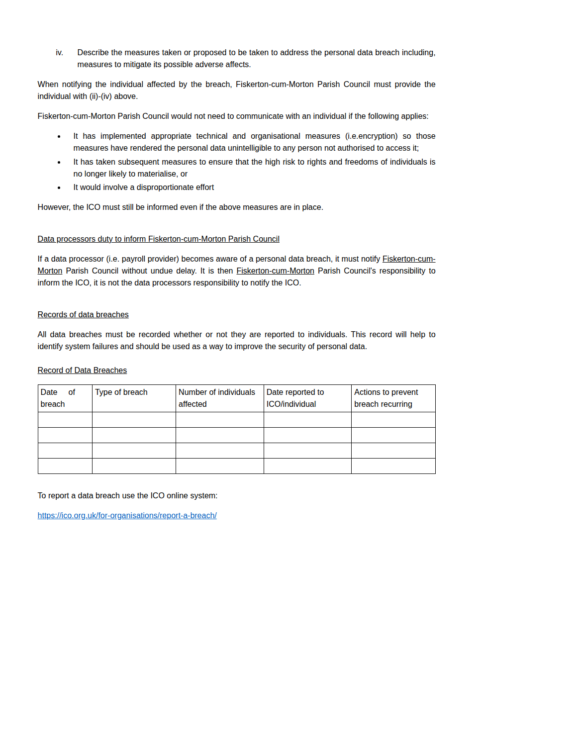Describe the measures taken or proposed to be taken to address the personal data breach including, measures to mitigate its possible adverse affects.
When notifying the individual affected by the breach, Fiskerton-cum-Morton Parish Council must provide the individual with (ii)-(iv) above.
Fiskerton-cum-Morton Parish Council would not need to communicate with an individual if the following applies:
It has implemented appropriate technical and organisational measures (i.e.encryption) so those measures have rendered the personal data unintelligible to any person not authorised to access it;
It has taken subsequent measures to ensure that the high risk to rights and freedoms of individuals is no longer likely to materialise, or
It would involve a disproportionate effort
However, the ICO must still be informed even if the above measures are in place.
Data processors duty to inform Fiskerton-cum-Morton Parish Council
If a data processor (i.e. payroll provider) becomes aware of a personal data breach, it must notify Fiskerton-cum-Morton Parish Council without undue delay. It is then Fiskerton-cum-Morton Parish Council's responsibility to inform the ICO, it is not the data processors responsibility to notify the ICO.
Records of data breaches
All data breaches must be recorded whether or not they are reported to individuals. This record will help to identify system failures and should be used as a way to improve the security of personal data.
Record of Data Breaches
| Date of breach | Type of breach | Number of individuals affected | Date reported to ICO/individual | Actions to prevent breach recurring |
| --- | --- | --- | --- | --- |
To report a data breach use the ICO online system:
https://ico.org.uk/for-organisations/report-a-breach/